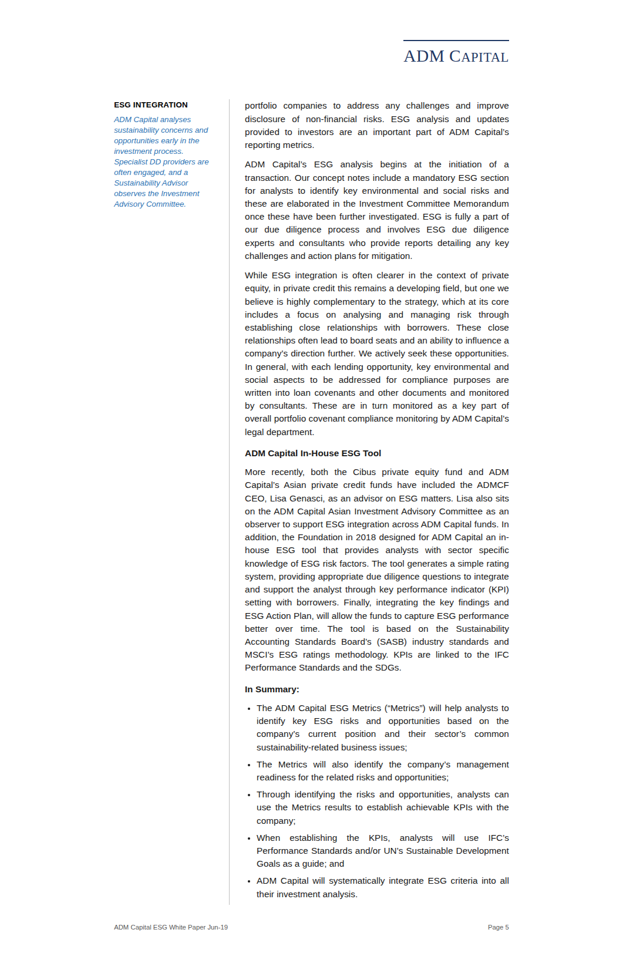ADM CAPITAL
ESG INTEGRATION
ADM Capital analyses sustainability concerns and opportunities early in the investment process. Specialist DD providers are often engaged, and a Sustainability Advisor observes the Investment Advisory Committee.
portfolio companies to address any challenges and improve disclosure of non-financial risks. ESG analysis and updates provided to investors are an important part of ADM Capital’s reporting metrics.
ADM Capital’s ESG analysis begins at the initiation of a transaction. Our concept notes include a mandatory ESG section for analysts to identify key environmental and social risks and these are elaborated in the Investment Committee Memorandum once these have been further investigated. ESG is fully a part of our due diligence process and involves ESG due diligence experts and consultants who provide reports detailing any key challenges and action plans for mitigation.
While ESG integration is often clearer in the context of private equity, in private credit this remains a developing field, but one we believe is highly complementary to the strategy, which at its core includes a focus on analysing and managing risk through establishing close relationships with borrowers. These close relationships often lead to board seats and an ability to influence a company’s direction further. We actively seek these opportunities. In general, with each lending opportunity, key environmental and social aspects to be addressed for compliance purposes are written into loan covenants and other documents and monitored by consultants. These are in turn monitored as a key part of overall portfolio covenant compliance monitoring by ADM Capital’s legal department.
ADM Capital In-House ESG Tool
More recently, both the Cibus private equity fund and ADM Capital’s Asian private credit funds have included the ADMCF CEO, Lisa Genasci, as an advisor on ESG matters. Lisa also sits on the ADM Capital Asian Investment Advisory Committee as an observer to support ESG integration across ADM Capital funds. In addition, the Foundation in 2018 designed for ADM Capital an in-house ESG tool that provides analysts with sector specific knowledge of ESG risk factors. The tool generates a simple rating system, providing appropriate due diligence questions to integrate and support the analyst through key performance indicator (KPI) setting with borrowers. Finally, integrating the key findings and ESG Action Plan, will allow the funds to capture ESG performance better over time. The tool is based on the Sustainability Accounting Standards Board’s (SASB) industry standards and MSCI’s ESG ratings methodology. KPIs are linked to the IFC Performance Standards and the SDGs.
In Summary:
The ADM Capital ESG Metrics (“Metrics”) will help analysts to identify key ESG risks and opportunities based on the company’s current position and their sector’s common sustainability-related business issues;
The Metrics will also identify the company’s management readiness for the related risks and opportunities;
Through identifying the risks and opportunities, analysts can use the Metrics results to establish achievable KPIs with the company;
When establishing the KPIs, analysts will use IFC’s Performance Standards and/or UN’s Sustainable Development Goals as a guide; and
ADM Capital will systematically integrate ESG criteria into all their investment analysis.
ADM Capital ESG White Paper Jun-19
Page 5